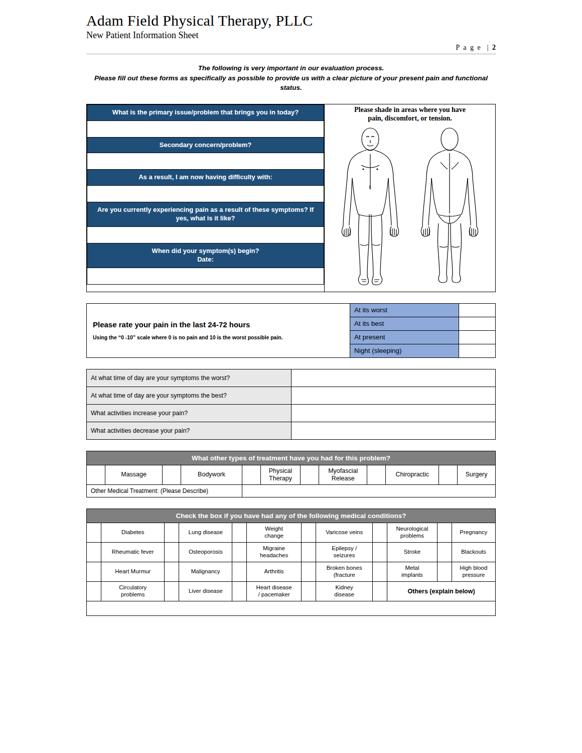Adam Field Physical Therapy, PLLC
New Patient Information Sheet
P a g e | 2
The following is very important in our evaluation process.
Please fill out these forms as specifically as possible to provide us with a clear picture of your present pain and functional status.
| / What is the primary issue/problem that brings you in today? / / Secondary concern/problem? / / As a result, I am now having difficulty with: / / Are you currently experiencing pain as a result of these symptoms? If yes, what is it like? / / When did your symptom(s) begin? Date: / | Please shade in areas where you have pain, discomfort, or tension. |
| Please rate your pain in the last 24-72 hours Using the “0 -10” scale where 0 is no pain and 10 is the worst possible pain. | At its worst | |
| At its best | |
| At present | |
| Night (sleeping) | |
| At what time of day are your symptoms the worst? | |
| At what time of day are your symptoms the best? | |
| What activities increase your pain? | |
| What activities decrease your pain? | |
| What other types of treatment have you had for this problem? |
| | Massage | | Bodywork | | Physical Therapy | | Myofascial Release | | Chiropractic | | Surgery |
| Other Medical Treatment: (Please Describe) | |
| Check the box if you have had any of the following medical conditions? |
| | Diabetes | | Lung disease | | Weight change | | Varicose veins | | Neurological problems | | Pregnancy |
| | Rheumatic fever | | Osteoporosis | | Migraine headaches | | Epilepsy / seizures | | Stroke | | Blackouts |
| | Heart Murmur | | Malignancy | | Arthritis | | Broken bones (fracture | | Metal implants | | High blood pressure |
| | Circulatory problems | | Liver disease | | Heart disease / pacemaker | | Kidney disease | | Others (explain below) |